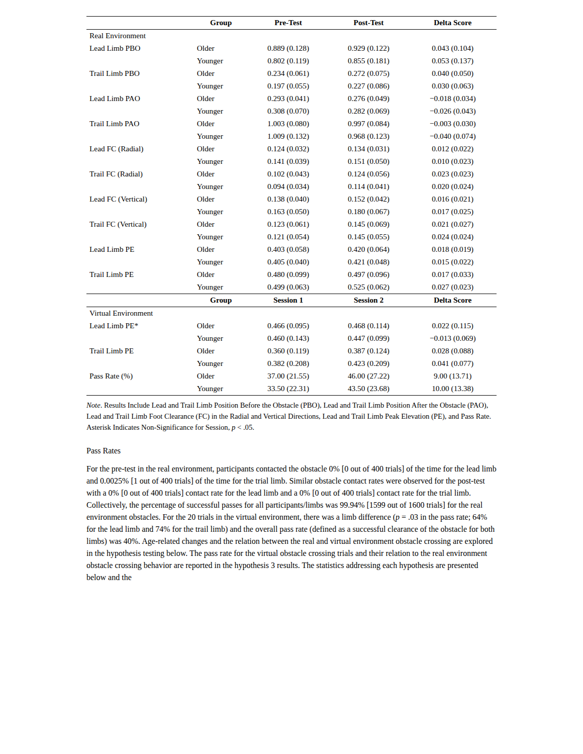| | Group | Pre-Test | Post-Test | Delta Score |
| --- | --- | --- | --- | --- |
| Real Environment |
| Lead Limb PBO | Older | 0.889 (0.128) | 0.929 (0.122) | 0.043 (0.104) |
| | Younger | 0.802 (0.119) | 0.855 (0.181) | 0.053 (0.137) |
| Trail Limb PBO | Older | 0.234 (0.061) | 0.272 (0.075) | 0.040 (0.050) |
| | Younger | 0.197 (0.055) | 0.227 (0.086) | 0.030 (0.063) |
| Lead Limb PAO | Older | 0.293 (0.041) | 0.276 (0.049) | −0.018 (0.034) |
| | Younger | 0.308 (0.070) | 0.282 (0.069) | −0.026 (0.043) |
| Trail Limb PAO | Older | 1.003 (0.080) | 0.997 (0.084) | −0.003 (0.030) |
| | Younger | 1.009 (0.132) | 0.968 (0.123) | −0.040 (0.074) |
| Lead FC (Radial) | Older | 0.124 (0.032) | 0.134 (0.031) | 0.012 (0.022) |
| | Younger | 0.141 (0.039) | 0.151 (0.050) | 0.010 (0.023) |
| Trail FC (Radial) | Older | 0.102 (0.043) | 0.124 (0.056) | 0.023 (0.023) |
| | Younger | 0.094 (0.034) | 0.114 (0.041) | 0.020 (0.024) |
| Lead FC (Vertical) | Older | 0.138 (0.040) | 0.152 (0.042) | 0.016 (0.021) |
| | Younger | 0.163 (0.050) | 0.180 (0.067) | 0.017 (0.025) |
| Trail FC (Vertical) | Older | 0.123 (0.061) | 0.145 (0.069) | 0.021 (0.027) |
| | Younger | 0.121 (0.054) | 0.145 (0.055) | 0.024 (0.024) |
| Lead Limb PE | Older | 0.403 (0.058) | 0.420 (0.064) | 0.018 (0.019) |
| | Younger | 0.405 (0.040) | 0.421 (0.048) | 0.015 (0.022) |
| Trail Limb PE | Older | 0.480 (0.099) | 0.497 (0.096) | 0.017 (0.033) |
| | Younger | 0.499 (0.063) | 0.525 (0.062) | 0.027 (0.023) |
| | Group | Session 1 | Session 2 | Delta Score |
| Virtual Environment |
| Lead Limb PE* | Older | 0.466 (0.095) | 0.468 (0.114) | 0.022 (0.115) |
| | Younger | 0.460 (0.143) | 0.447 (0.099) | −0.013 (0.069) |
| Trail Limb PE | Older | 0.360 (0.119) | 0.387 (0.124) | 0.028 (0.088) |
| | Younger | 0.382 (0.208) | 0.423 (0.209) | 0.041 (0.077) |
| Pass Rate (%) | Older | 37.00 (21.55) | 46.00 (27.22) | 9.00 (13.71) |
| | Younger | 33.50 (22.31) | 43.50 (23.68) | 10.00 (13.38) |
Note. Results Include Lead and Trail Limb Position Before the Obstacle (PBO), Lead and Trail Limb Position After the Obstacle (PAO), Lead and Trail Limb Foot Clearance (FC) in the Radial and Vertical Directions, Lead and Trail Limb Peak Elevation (PE), and Pass Rate. Asterisk Indicates Non-Significance for Session, p < .05.
Pass Rates
For the pre-test in the real environment, participants contacted the obstacle 0% [0 out of 400 trials] of the time for the lead limb and 0.0025% [1 out of 400 trials] of the time for the trial limb. Similar obstacle contact rates were observed for the post-test with a 0% [0 out of 400 trials] contact rate for the lead limb and a 0% [0 out of 400 trials] contact rate for the trial limb. Collectively, the percentage of successful passes for all participants/limbs was 99.94% [1599 out of 1600 trials] for the real environment obstacles. For the 20 trials in the virtual environment, there was a limb difference (p = .03 in the pass rate; 64% for the lead limb and 74% for the trail limb) and the overall pass rate (defined as a successful clearance of the obstacle for both limbs) was 40%. Age-related changes and the relation between the real and virtual environment obstacle crossing are explored in the hypothesis testing below. The pass rate for the virtual obstacle crossing trials and their relation to the real environment obstacle crossing behavior are reported in the hypothesis 3 results. The statistics addressing each hypothesis are presented below and the